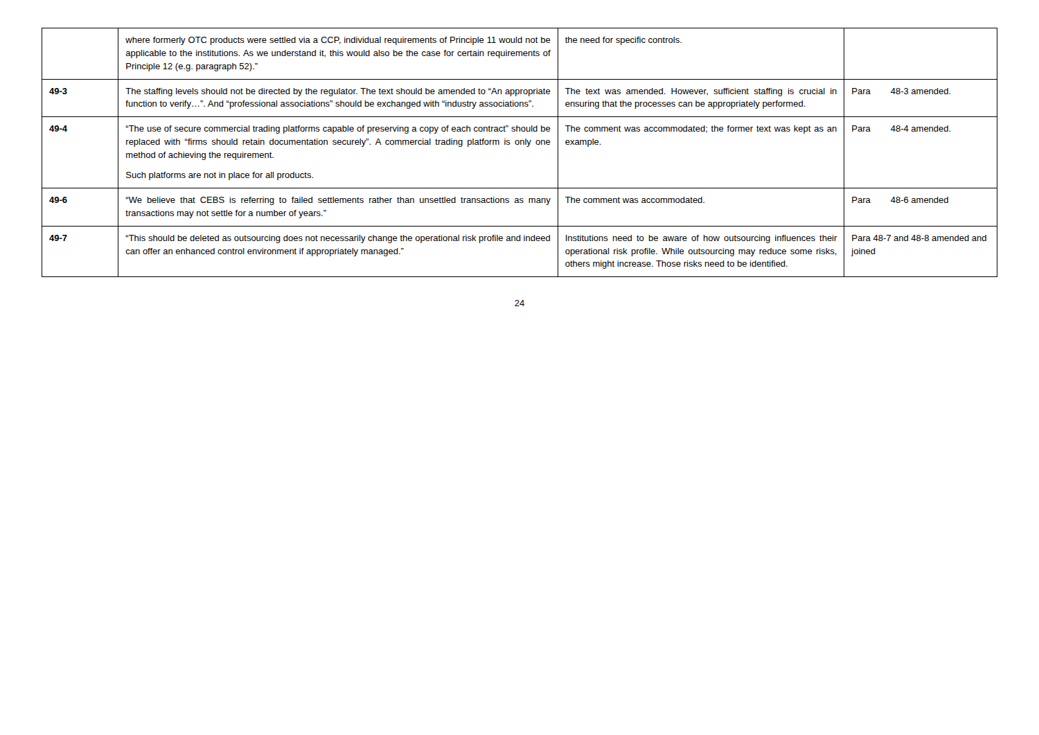| | where formerly OTC products were settled via a CCP, individual requirements of Principle 11 would not be applicable to the institutions. As we understand it, this would also be the case for certain requirements of Principle 12 (e.g. paragraph 52).” | the need for specific controls. | |
| 49-3 | The staffing levels should not be directed by the regulator. The text should be amended to “An appropriate function to verify…”. And “professional associations” should be exchanged with “industry associations”. | The text was amended. However, sufficient staffing is crucial in ensuring that the processes can be appropriately performed. | Para 48-3 amended. |
| 49-4 | “The use of secure commercial trading platforms capable of preserving a copy of each contract” should be replaced with “firms should retain documentation securely”. A commercial trading platform is only one method of achieving the requirement. Such platforms are not in place for all products. | The comment was accommodated; the former text was kept as an example. | Para 48-4 amended. |
| 49-6 | “We believe that CEBS is referring to failed settlements rather than unsettled transactions as many transactions may not settle for a number of years.” | The comment was accommodated. | Para 48-6 amended |
| 49-7 | “This should be deleted as outsourcing does not necessarily change the operational risk profile and indeed can offer an enhanced control environment if appropriately managed.” | Institutions need to be aware of how outsourcing influences their operational risk profile. While outsourcing may reduce some risks, others might increase. Those risks need to be identified. | Para 48-7 and 48-8 amended and joined |
24